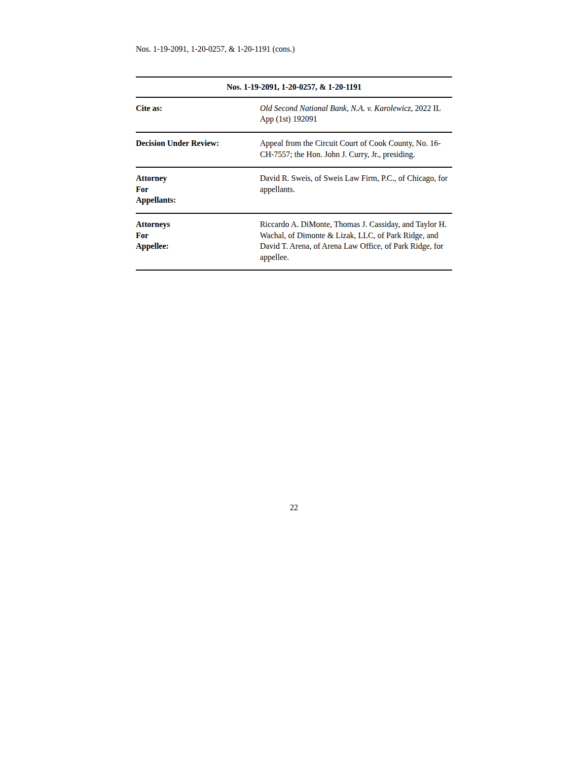Nos. 1-19-2091, 1-20-0257, & 1-20-1191 (cons.)
| Nos. 1-19-2091, 1-20-0257, & 1-20-1191 |
| Cite as: | Old Second National Bank, N.A. v. Karolewicz , 2022 IL App (1st) 192091 |
| Decision Under Review: | Appeal from the Circuit Court of Cook County, No. 16-CH-7557; the Hon. John J. Curry, Jr., presiding. |
| Attorney For Appellants: | David R. Sweis, of Sweis Law Firm, P.C., of Chicago, for appellants. |
| Attorneys For Appellee: | Riccardo A. DiMonte, Thomas J. Cassiday, and Taylor H. Wachal, of Dimonte & Lizak, LLC, of Park Ridge, and David T. Arena, of Arena Law Office, of Park Ridge, for appellee. |
22